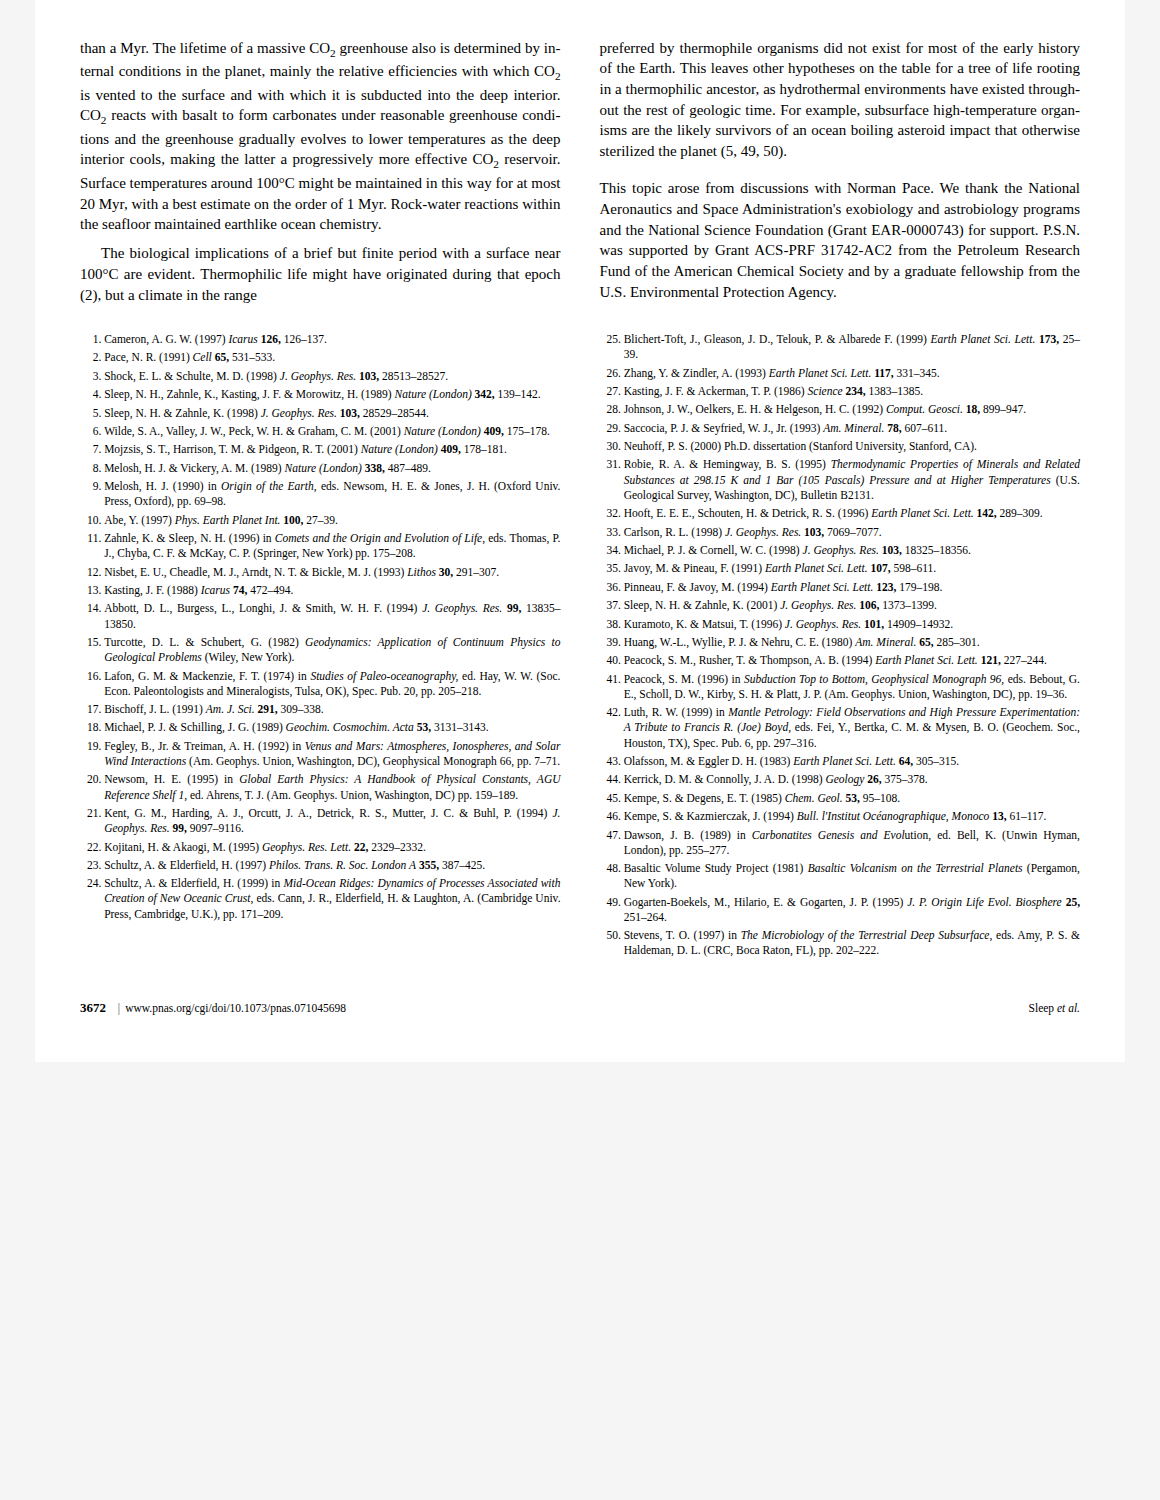than a Myr. The lifetime of a massive CO2 greenhouse also is determined by internal conditions in the planet, mainly the relative efficiencies with which CO2 is vented to the surface and with which it is subducted into the deep interior. CO2 reacts with basalt to form carbonates under reasonable greenhouse conditions and the greenhouse gradually evolves to lower temperatures as the deep interior cools, making the latter a progressively more effective CO2 reservoir. Surface temperatures around 100°C might be maintained in this way for at most 20 Myr, with a best estimate on the order of 1 Myr. Rock-water reactions within the seafloor maintained earthlike ocean chemistry.
The biological implications of a brief but finite period with a surface near 100°C are evident. Thermophilic life might have originated during that epoch (2), but a climate in the range
preferred by thermophile organisms did not exist for most of the early history of the Earth. This leaves other hypotheses on the table for a tree of life rooting in a thermophilic ancestor, as hydrothermal environments have existed throughout the rest of geologic time. For example, subsurface high-temperature organisms are the likely survivors of an ocean boiling asteroid impact that otherwise sterilized the planet (5, 49, 50).
This topic arose from discussions with Norman Pace. We thank the National Aeronautics and Space Administration's exobiology and astrobiology programs and the National Science Foundation (Grant EAR-0000743) for support. P.S.N. was supported by Grant ACS-PRF 31742-AC2 from the Petroleum Research Fund of the American Chemical Society and by a graduate fellowship from the U.S. Environmental Protection Agency.
Cameron, A. G. W. (1997) Icarus 126, 126–137.
Pace, N. R. (1991) Cell 65, 531–533.
Shock, E. L. & Schulte, M. D. (1998) J. Geophys. Res. 103, 28513–28527.
Sleep, N. H., Zahnle, K., Kasting, J. F. & Morowitz, H. (1989) Nature (London) 342, 139–142.
Sleep, N. H. & Zahnle, K. (1998) J. Geophys. Res. 103, 28529–28544.
Wilde, S. A., Valley, J. W., Peck, W. H. & Graham, C. M. (2001) Nature (London) 409, 175–178.
Mojzsis, S. T., Harrison, T. M. & Pidgeon, R. T. (2001) Nature (London) 409, 178–181.
Melosh, H. J. & Vickery, A. M. (1989) Nature (London) 338, 487–489.
Melosh, H. J. (1990) in Origin of the Earth, eds. Newsom, H. E. & Jones, J. H. (Oxford Univ. Press, Oxford), pp. 69–98.
Abe, Y. (1997) Phys. Earth Planet Int. 100, 27–39.
Zahnle, K. & Sleep, N. H. (1996) in Comets and the Origin and Evolution of Life, eds. Thomas, P. J., Chyba, C. F. & McKay, C. P. (Springer, New York) pp. 175–208.
Nisbet, E. U., Cheadle, M. J., Arndt, N. T. & Bickle, M. J. (1993) Lithos 30, 291–307.
Kasting, J. F. (1988) Icarus 74, 472–494.
Abbott, D. L., Burgess, L., Longhi, J. & Smith, W. H. F. (1994) J. Geophys. Res. 99, 13835–13850.
Turcotte, D. L. & Schubert, G. (1982) Geodynamics: Application of Continuum Physics to Geological Problems (Wiley, New York).
Lafon, G. M. & Mackenzie, F. T. (1974) in Studies of Paleo-oceanography, ed. Hay, W. W. (Soc. Econ. Paleontologists and Mineralogists, Tulsa, OK), Spec. Pub. 20, pp. 205–218.
Bischoff, J. L. (1991) Am. J. Sci. 291, 309–338.
Michael, P. J. & Schilling, J. G. (1989) Geochim. Cosmochim. Acta 53, 3131–3143.
Fegley, B., Jr. & Treiman, A. H. (1992) in Venus and Mars: Atmospheres, Ionospheres, and Solar Wind Interactions (Am. Geophys. Union, Washington, DC), Geophysical Monograph 66, pp. 7–71.
Newsom, H. E. (1995) in Global Earth Physics: A Handbook of Physical Constants, AGU Reference Shelf 1, ed. Ahrens, T. J. (Am. Geophys. Union, Washington, DC) pp. 159–189.
Kent, G. M., Harding, A. J., Orcutt, J. A., Detrick, R. S., Mutter, J. C. & Buhl, P. (1994) J. Geophys. Res. 99, 9097–9116.
Kojitani, H. & Akaogi, M. (1995) Geophys. Res. Lett. 22, 2329–2332.
Schultz, A. & Elderfield, H. (1997) Philos. Trans. R. Soc. London A 355, 387–425.
Schultz, A. & Elderfield, H. (1999) in Mid-Ocean Ridges: Dynamics of Processes Associated with Creation of New Oceanic Crust, eds. Cann, J. R., Elderfield, H. & Laughton, A. (Cambridge Univ. Press, Cambridge, U.K.), pp. 171–209.
Blichert-Toft, J., Gleason, J. D., Telouk, P. & Albarede F. (1999) Earth Planet Sci. Lett. 173, 25–39.
Zhang, Y. & Zindler, A. (1993) Earth Planet Sci. Lett. 117, 331–345.
Kasting, J. F. & Ackerman, T. P. (1986) Science 234, 1383–1385.
Johnson, J. W., Oelkers, E. H. & Helgeson, H. C. (1992) Comput. Geosci. 18, 899–947.
Saccocia, P. J. & Seyfried, W. J., Jr. (1993) Am. Mineral. 78, 607–611.
Neuhoff, P. S. (2000) Ph.D. dissertation (Stanford University, Stanford, CA).
Robie, R. A. & Hemingway, B. S. (1995) Thermodynamic Properties of Minerals and Related Substances at 298.15 K and 1 Bar (105 Pascals) Pressure and at Higher Temperatures (U.S. Geological Survey, Washington, DC), Bulletin B2131.
Hooft, E. E. E., Schouten, H. & Detrick, R. S. (1996) Earth Planet Sci. Lett. 142, 289–309.
Carlson, R. L. (1998) J. Geophys. Res. 103, 7069–7077.
Michael, P. J. & Cornell, W. C. (1998) J. Geophys. Res. 103, 18325–18356.
Javoy, M. & Pineau, F. (1991) Earth Planet Sci. Lett. 107, 598–611.
Pinneau, F. & Javoy, M. (1994) Earth Planet Sci. Lett. 123, 179–198.
Sleep, N. H. & Zahnle, K. (2001) J. Geophys. Res. 106, 1373–1399.
Kuramoto, K. & Matsui, T. (1996) J. Geophys. Res. 101, 14909–14932.
Huang, W.-L., Wyllie, P. J. & Nehru, C. E. (1980) Am. Mineral. 65, 285–301.
Peacock, S. M., Rusher, T. & Thompson, A. B. (1994) Earth Planet Sci. Lett. 121, 227–244.
Peacock, S. M. (1996) in Subduction Top to Bottom, Geophysical Monograph 96, eds. Bebout, G. E., Scholl, D. W., Kirby, S. H. & Platt, J. P. (Am. Geophys. Union, Washington, DC), pp. 19–36.
Luth, R. W. (1999) in Mantle Petrology: Field Observations and High Pressure Experimentation: A Tribute to Francis R. (Joe) Boyd, eds. Fei, Y., Bertka, C. M. & Mysen, B. O. (Geochem. Soc., Houston, TX), Spec. Pub. 6, pp. 297–316.
Olafsson, M. & Eggler D. H. (1983) Earth Planet Sci. Lett. 64, 305–315.
Kerrick, D. M. & Connolly, J. A. D. (1998) Geology 26, 375–378.
Kempe, S. & Degens, E. T. (1985) Chem. Geol. 53, 95–108.
Kempe, S. & Kazmierczak, J. (1994) Bull. l'Institut Océanographique, Monoco 13, 61–117.
Dawson, J. B. (1989) in Carbonatites Genesis and Evolution, ed. Bell, K. (Unwin Hyman, London), pp. 255–277.
Basaltic Volume Study Project (1981) Basaltic Volcanism on the Terrestrial Planets (Pergamon, New York).
Gogarten-Boekels, M., Hilario, E. & Gogarten, J. P. (1995) J. P. Origin Life Evol. Biosphere 25, 251–264.
Stevens, T. O. (1997) in The Microbiology of the Terrestrial Deep Subsurface, eds. Amy, P. S. & Haldeman, D. L. (CRC, Boca Raton, FL), pp. 202–222.
3672|www.pnas.org/cgi/doi/10.1073/pnas.071045698
Sleep et al.